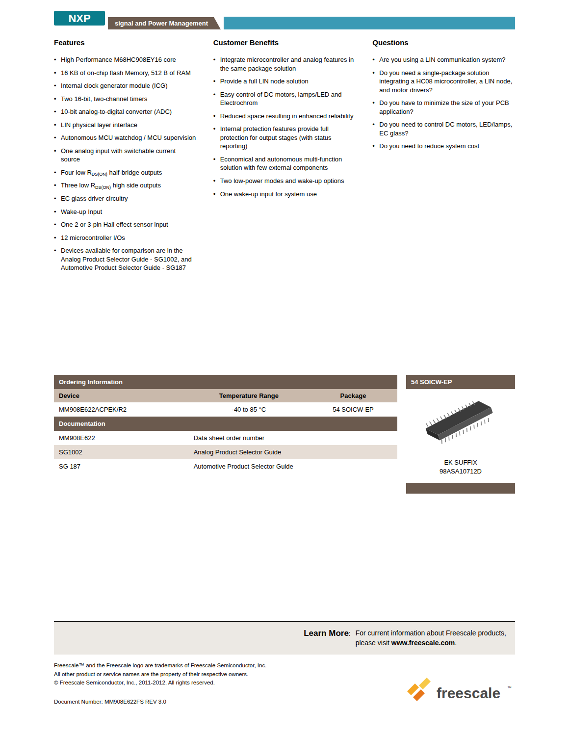NXP
signal and Power Management
Features
High Performance M68HC908EY16 core
16 KB of on-chip flash Memory, 512 B of RAM
Internal clock generator module (ICG)
Two 16-bit, two-channel timers
10-bit analog-to-digital converter (ADC)
LIN physical layer interface
Autonomous MCU watchdog / MCU supervision
One analog input with switchable current source
Four low RDS(ON) half-bridge outputs
Three low RDS(ON) high side outputs
EC glass driver circuitry
Wake-up Input
One 2 or 3-pin Hall effect sensor input
12 microcontroller I/Os
Devices available for comparison are in the Analog Product Selector Guide - SG1002, and Automotive Product Selector Guide - SG187
Customer Benefits
Integrate microcontroller and analog features in the same package solution
Provide a full LIN node solution
Easy control of DC motors, lamps/LED and Electrochrom
Reduced space resulting in enhanced reliability
Internal protection features provide full protection for output stages (with status reporting)
Economical and autonomous multi-function solution with few external components
Two low-power modes and wake-up options
One wake-up input for system use
Questions
Are you using a LIN communication system?
Do you need a single-package solution integrating a HC08 microcontroller, a LIN node, and motor drivers?
Do you have to minimize the size of your PCB application?
Do you need to control DC motors, LED/lamps, EC glass?
Do you need to reduce system cost
| Ordering Information |
| Device | Temperature Range | Package |
| MM908E622ACPEK/R2 | -40 to 85 °C | 54 SOICW-EP |
| Documentation |
| MM908E622 | Data sheet order number |
| SG1002 | Analog Product Selector Guide |
| SG 187 | Automotive Product Selector Guide |
54 SOICW-EP
EK SUFFIX
98ASA10712D
Learn More: For current information about Freescale products,
please visit www.freescale.com.
Freescale™ and the Freescale logo are trademarks of Freescale Semiconductor, Inc.
All other product or service names are the property of their respective owners.
© Freescale Semiconductor, Inc., 2011-2012. All rights reserved.
Document Number: MM908E622FS REV 3.0
freescale ™